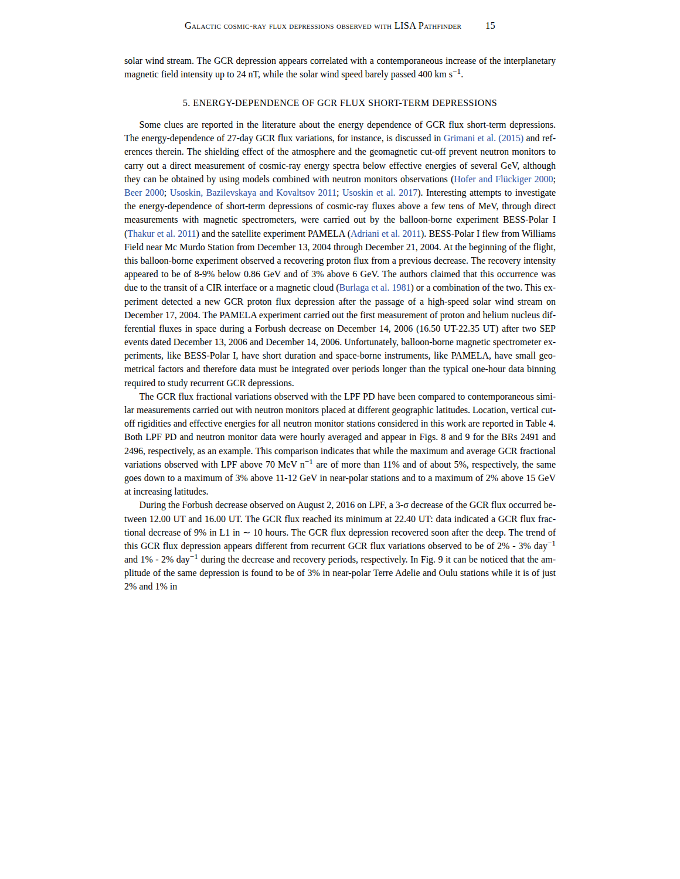Galactic cosmic-ray flux depressions observed with LISA Pathfinder 15
solar wind stream. The GCR depression appears correlated with a contemporaneous increase of the interplanetary magnetic field intensity up to 24 nT, while the solar wind speed barely passed 400 km s−1.
5. Energy-dependence of GCR flux short-term depressions
Some clues are reported in the literature about the energy dependence of GCR flux short-term depressions. The energy-dependence of 27-day GCR flux variations, for instance, is discussed in Grimani et al. (2015) and references therein. The shielding effect of the atmosphere and the geomagnetic cut-off prevent neutron monitors to carry out a direct measurement of cosmic-ray energy spectra below effective energies of several GeV, although they can be obtained by using models combined with neutron monitors observations (Hofer and Flückiger 2000; Beer 2000; Usoskin, Bazilevskaya and Kovaltsov 2011; Usoskin et al. 2017). Interesting attempts to investigate the energy-dependence of short-term depressions of cosmic-ray fluxes above a few tens of MeV, through direct measurements with magnetic spectrometers, were carried out by the balloon-borne experiment BESS-Polar I (Thakur et al. 2011) and the satellite experiment PAMELA (Adriani et al. 2011). BESS-Polar I flew from Williams Field near Mc Murdo Station from December 13, 2004 through December 21, 2004. At the beginning of the flight, this balloon-borne experiment observed a recovering proton flux from a previous decrease. The recovery intensity appeared to be of 8-9% below 0.86 GeV and of 3% above 6 GeV. The authors claimed that this occurrence was due to the transit of a CIR interface or a magnetic cloud (Burlaga et al. 1981) or a combination of the two. This experiment detected a new GCR proton flux depression after the passage of a high-speed solar wind stream on December 17, 2004. The PAMELA experiment carried out the first measurement of proton and helium nucleus differential fluxes in space during a Forbush decrease on December 14, 2006 (16.50 UT-22.35 UT) after two SEP events dated December 13, 2006 and December 14, 2006. Unfortunately, balloon-borne magnetic spectrometer experiments, like BESS-Polar I, have short duration and space-borne instruments, like PAMELA, have small geometrical factors and therefore data must be integrated over periods longer than the typical one-hour data binning required to study recurrent GCR depressions.
The GCR flux fractional variations observed with the LPF PD have been compared to contemporaneous similar measurements carried out with neutron monitors placed at different geographic latitudes. Location, vertical cut-off rigidities and effective energies for all neutron monitor stations considered in this work are reported in Table 4. Both LPF PD and neutron monitor data were hourly averaged and appear in Figs. 8 and 9 for the BRs 2491 and 2496, respectively, as an example. This comparison indicates that while the maximum and average GCR fractional variations observed with LPF above 70 MeV n−1 are of more than 11% and of about 5%, respectively, the same goes down to a maximum of 3% above 11-12 GeV in near-polar stations and to a maximum of 2% above 15 GeV at increasing latitudes.
During the Forbush decrease observed on August 2, 2016 on LPF, a 3-σ decrease of the GCR flux occurred between 12.00 UT and 16.00 UT. The GCR flux reached its minimum at 22.40 UT: data indicated a GCR flux fractional decrease of 9% in L1 in ∼ 10 hours. The GCR flux depression recovered soon after the deep. The trend of this GCR flux depression appears different from recurrent GCR flux variations observed to be of 2% - 3% day−1 and 1% - 2% day−1 during the decrease and recovery periods, respectively. In Fig. 9 it can be noticed that the amplitude of the same depression is found to be of 3% in near-polar Terre Adelie and Oulu stations while it is of just 2% and 1% in